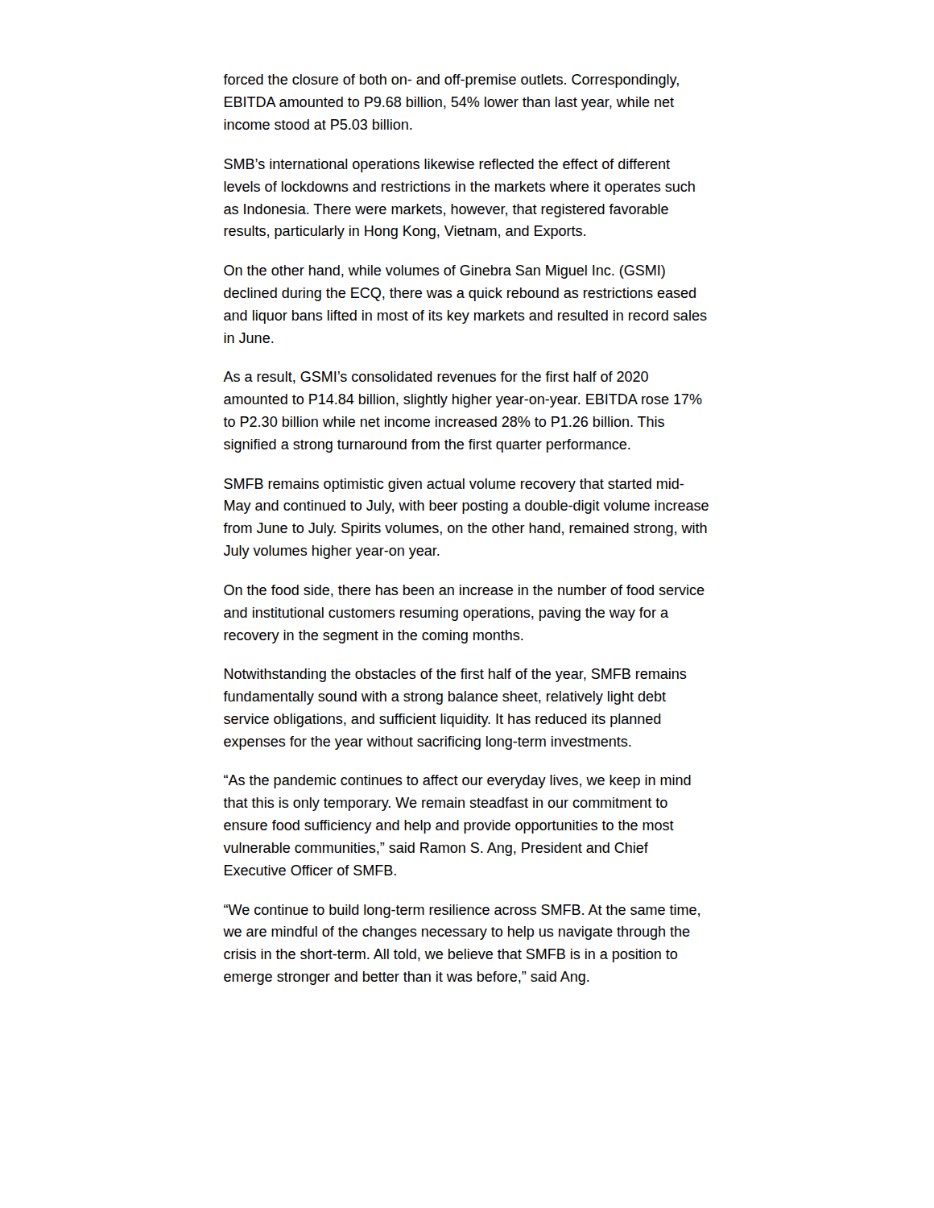forced the closure of both on- and off-premise outlets. Correspondingly, EBITDA amounted to P9.68 billion, 54% lower than last year, while net income stood at P5.03 billion.
SMB’s international operations likewise reflected the effect of different levels of lockdowns and restrictions in the markets where it operates such as Indonesia. There were markets, however, that registered favorable results, particularly in Hong Kong, Vietnam, and Exports.
On the other hand, while volumes of Ginebra San Miguel Inc. (GSMI) declined during the ECQ, there was a quick rebound as restrictions eased and liquor bans lifted in most of its key markets and resulted in record sales in June.
As a result, GSMI’s consolidated revenues for the first half of 2020 amounted to P14.84 billion, slightly higher year-on-year. EBITDA rose 17% to P2.30 billion while net income increased 28% to P1.26 billion. This signified a strong turnaround from the first quarter performance.
SMFB remains optimistic given actual volume recovery that started mid-May and continued to July, with beer posting a double-digit volume increase from June to July. Spirits volumes, on the other hand, remained strong, with July volumes higher year-on year.
On the food side, there has been an increase in the number of food service and institutional customers resuming operations, paving the way for a recovery in the segment in the coming months.
Notwithstanding the obstacles of the first half of the year, SMFB remains fundamentally sound with a strong balance sheet, relatively light debt service obligations, and sufficient liquidity. It has reduced its planned expenses for the year without sacrificing long-term investments.
“As the pandemic continues to affect our everyday lives, we keep in mind that this is only temporary. We remain steadfast in our commitment to ensure food sufficiency and help and provide opportunities to the most vulnerable communities,” said Ramon S. Ang, President and Chief Executive Officer of SMFB.
“We continue to build long-term resilience across SMFB. At the same time, we are mindful of the changes necessary to help us navigate through the crisis in the short-term. All told, we believe that SMFB is in a position to emerge stronger and better than it was before,” said Ang.